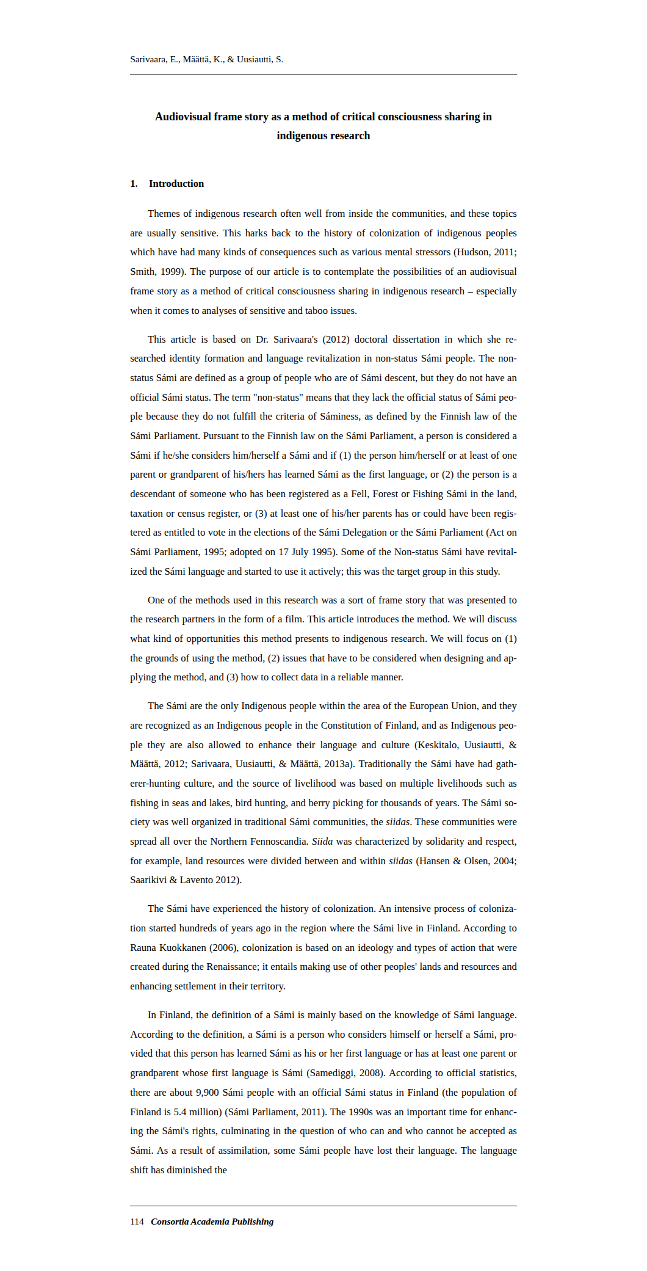Sarivaara, E., Määttä, K., & Uusiautti, S.
Audiovisual frame story as a method of critical consciousness sharing in indigenous research
1. Introduction
Themes of indigenous research often well from inside the communities, and these topics are usually sensitive. This harks back to the history of colonization of indigenous peoples which have had many kinds of consequences such as various mental stressors (Hudson, 2011; Smith, 1999). The purpose of our article is to contemplate the possibilities of an audiovisual frame story as a method of critical consciousness sharing in indigenous research – especially when it comes to analyses of sensitive and taboo issues.
This article is based on Dr. Sarivaara's (2012) doctoral dissertation in which she researched identity formation and language revitalization in non-status Sámi people. The non-status Sámi are defined as a group of people who are of Sámi descent, but they do not have an official Sámi status. The term "non-status" means that they lack the official status of Sámi people because they do not fulfill the criteria of Sáminess, as defined by the Finnish law of the Sámi Parliament. Pursuant to the Finnish law on the Sámi Parliament, a person is considered a Sámi if he/she considers him/herself a Sámi and if (1) the person him/herself or at least of one parent or grandparent of his/hers has learned Sámi as the first language, or (2) the person is a descendant of someone who has been registered as a Fell, Forest or Fishing Sámi in the land, taxation or census register, or (3) at least one of his/her parents has or could have been registered as entitled to vote in the elections of the Sámi Delegation or the Sámi Parliament (Act on Sámi Parliament, 1995; adopted on 17 July 1995). Some of the Non-status Sámi have revitalized the Sámi language and started to use it actively; this was the target group in this study.
One of the methods used in this research was a sort of frame story that was presented to the research partners in the form of a film. This article introduces the method. We will discuss what kind of opportunities this method presents to indigenous research. We will focus on (1) the grounds of using the method, (2) issues that have to be considered when designing and applying the method, and (3) how to collect data in a reliable manner.
The Sámi are the only Indigenous people within the area of the European Union, and they are recognized as an Indigenous people in the Constitution of Finland, and as Indigenous people they are also allowed to enhance their language and culture (Keskitalo, Uusiautti, & Määttä, 2012; Sarivaara, Uusiautti, & Määttä, 2013a). Traditionally the Sámi have had gatherer-hunting culture, and the source of livelihood was based on multiple livelihoods such as fishing in seas and lakes, bird hunting, and berry picking for thousands of years. The Sámi society was well organized in traditional Sámi communities, the siidas. These communities were spread all over the Northern Fennoscandia. Siida was characterized by solidarity and respect, for example, land resources were divided between and within siidas (Hansen & Olsen, 2004; Saarikivi & Lavento 2012).
The Sámi have experienced the history of colonization. An intensive process of colonization started hundreds of years ago in the region where the Sámi live in Finland. According to Rauna Kuokkanen (2006), colonization is based on an ideology and types of action that were created during the Renaissance; it entails making use of other peoples' lands and resources and enhancing settlement in their territory.
In Finland, the definition of a Sámi is mainly based on the knowledge of Sámi language. According to the definition, a Sámi is a person who considers himself or herself a Sámi, provided that this person has learned Sámi as his or her first language or has at least one parent or grandparent whose first language is Sámi (Samediggi, 2008). According to official statistics, there are about 9,900 Sámi people with an official Sámi status in Finland (the population of Finland is 5.4 million) (Sámi Parliament, 2011). The 1990s was an important time for enhancing the Sámi's rights, culminating in the question of who can and who cannot be accepted as Sámi. As a result of assimilation, some Sámi people have lost their language. The language shift has diminished the
114 Consortia Academia Publishing